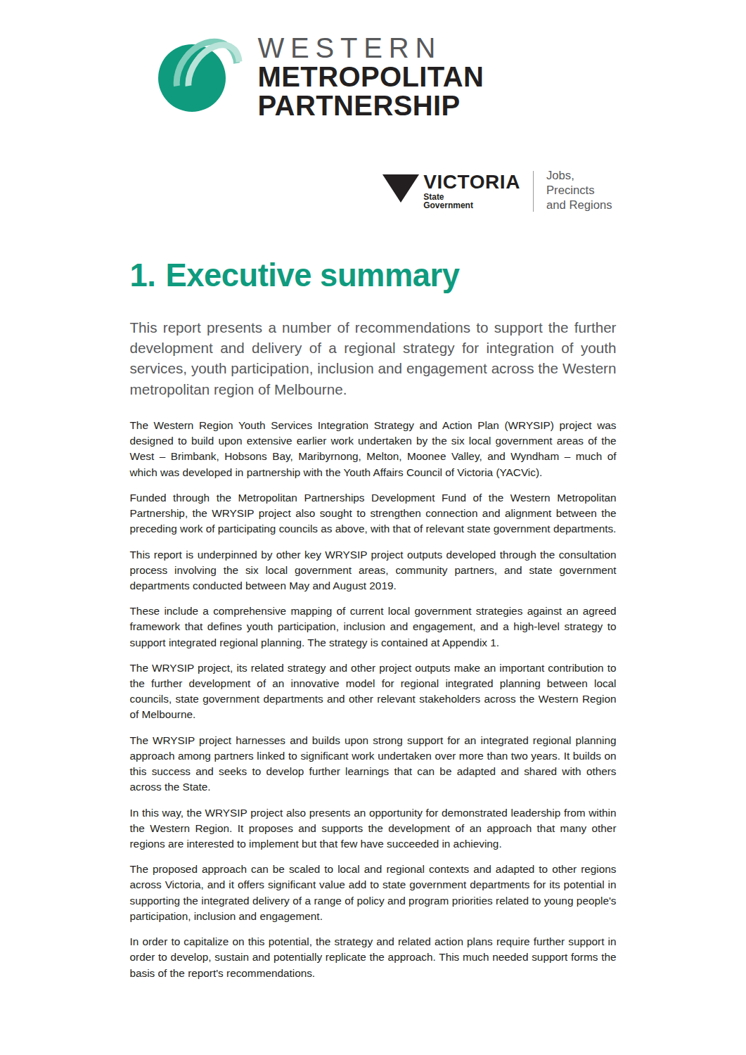WESTERN METROPOLITAN PARTNERSHIP
VICTORIA State Government
Jobs,
Precincts
and Regions
1. Executive summary
This report presents a number of recommendations to support the further development and delivery of a regional strategy for integration of youth services, youth participation, inclusion and engagement across the Western metropolitan region of Melbourne.
The Western Region Youth Services Integration Strategy and Action Plan (WRYSIP) project was designed to build upon extensive earlier work undertaken by the six local government areas of the West – Brimbank, Hobsons Bay, Maribyrnong, Melton, Moonee Valley, and Wyndham – much of which was developed in partnership with the Youth Affairs Council of Victoria (YACVic).
Funded through the Metropolitan Partnerships Development Fund of the Western Metropolitan Partnership, the WRYSIP project also sought to strengthen connection and alignment between the preceding work of participating councils as above, with that of relevant state government departments.
This report is underpinned by other key WRYSIP project outputs developed through the consultation process involving the six local government areas, community partners, and state government departments conducted between May and August 2019.
These include a comprehensive mapping of current local government strategies against an agreed framework that defines youth participation, inclusion and engagement, and a high-level strategy to support integrated regional planning. The strategy is contained at Appendix 1.
The WRYSIP project, its related strategy and other project outputs make an important contribution to the further development of an innovative model for regional integrated planning between local councils, state government departments and other relevant stakeholders across the Western Region of Melbourne.
The WRYSIP project harnesses and builds upon strong support for an integrated regional planning approach among partners linked to significant work undertaken over more than two years. It builds on this success and seeks to develop further learnings that can be adapted and shared with others across the State.
In this way, the WRYSIP project also presents an opportunity for demonstrated leadership from within the Western Region. It proposes and supports the development of an approach that many other regions are interested to implement but that few have succeeded in achieving.
The proposed approach can be scaled to local and regional contexts and adapted to other regions across Victoria, and it offers significant value add to state government departments for its potential in supporting the integrated delivery of a range of policy and program priorities related to young people's participation, inclusion and engagement.
In order to capitalize on this potential, the strategy and related action plans require further support in order to develop, sustain and potentially replicate the approach. This much needed support forms the basis of the report's recommendations.